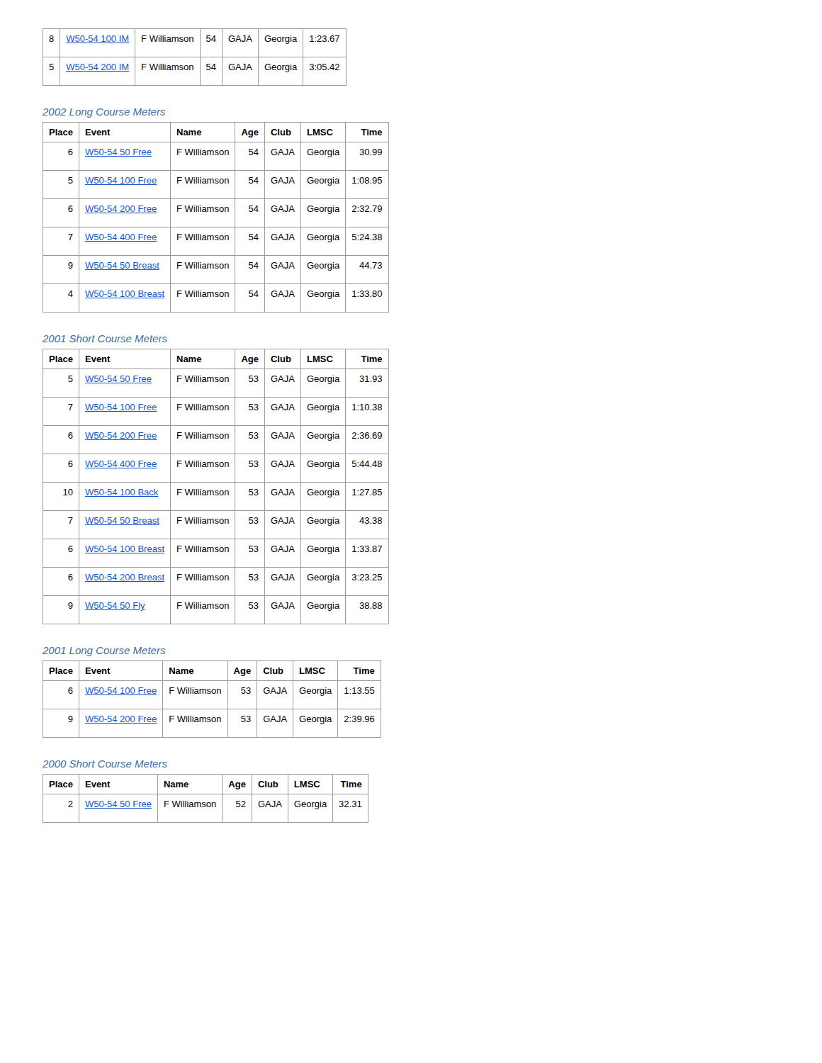| 8 | W50-54 100 IM | F Williamson | 54 | GAJA | Georgia | 1:23.67 |
| 5 | W50-54 200 IM | F Williamson | 54 | GAJA | Georgia | 3:05.42 |
2002 Long Course Meters
| Place | Event | Name | Age | Club | LMSC | Time |
| --- | --- | --- | --- | --- | --- | --- |
| 6 | W50-54 50 Free | F Williamson | 54 | GAJA | Georgia | 30.99 |
| 5 | W50-54 100 Free | F Williamson | 54 | GAJA | Georgia | 1:08.95 |
| 6 | W50-54 200 Free | F Williamson | 54 | GAJA | Georgia | 2:32.79 |
| 7 | W50-54 400 Free | F Williamson | 54 | GAJA | Georgia | 5:24.38 |
| 9 | W50-54 50 Breast | F Williamson | 54 | GAJA | Georgia | 44.73 |
| 4 | W50-54 100 Breast | F Williamson | 54 | GAJA | Georgia | 1:33.80 |
2001 Short Course Meters
| Place | Event | Name | Age | Club | LMSC | Time |
| --- | --- | --- | --- | --- | --- | --- |
| 5 | W50-54 50 Free | F Williamson | 53 | GAJA | Georgia | 31.93 |
| 7 | W50-54 100 Free | F Williamson | 53 | GAJA | Georgia | 1:10.38 |
| 6 | W50-54 200 Free | F Williamson | 53 | GAJA | Georgia | 2:36.69 |
| 6 | W50-54 400 Free | F Williamson | 53 | GAJA | Georgia | 5:44.48 |
| 10 | W50-54 100 Back | F Williamson | 53 | GAJA | Georgia | 1:27.85 |
| 7 | W50-54 50 Breast | F Williamson | 53 | GAJA | Georgia | 43.38 |
| 6 | W50-54 100 Breast | F Williamson | 53 | GAJA | Georgia | 1:33.87 |
| 6 | W50-54 200 Breast | F Williamson | 53 | GAJA | Georgia | 3:23.25 |
| 9 | W50-54 50 Fly | F Williamson | 53 | GAJA | Georgia | 38.88 |
2001 Long Course Meters
| Place | Event | Name | Age | Club | LMSC | Time |
| --- | --- | --- | --- | --- | --- | --- |
| 6 | W50-54 100 Free | F Williamson | 53 | GAJA | Georgia | 1:13.55 |
| 9 | W50-54 200 Free | F Williamson | 53 | GAJA | Georgia | 2:39.96 |
2000 Short Course Meters
| Place | Event | Name | Age | Club | LMSC | Time |
| --- | --- | --- | --- | --- | --- | --- |
| 2 | W50-54 50 Free | F Williamson | 52 | GAJA | Georgia | 32.31 |